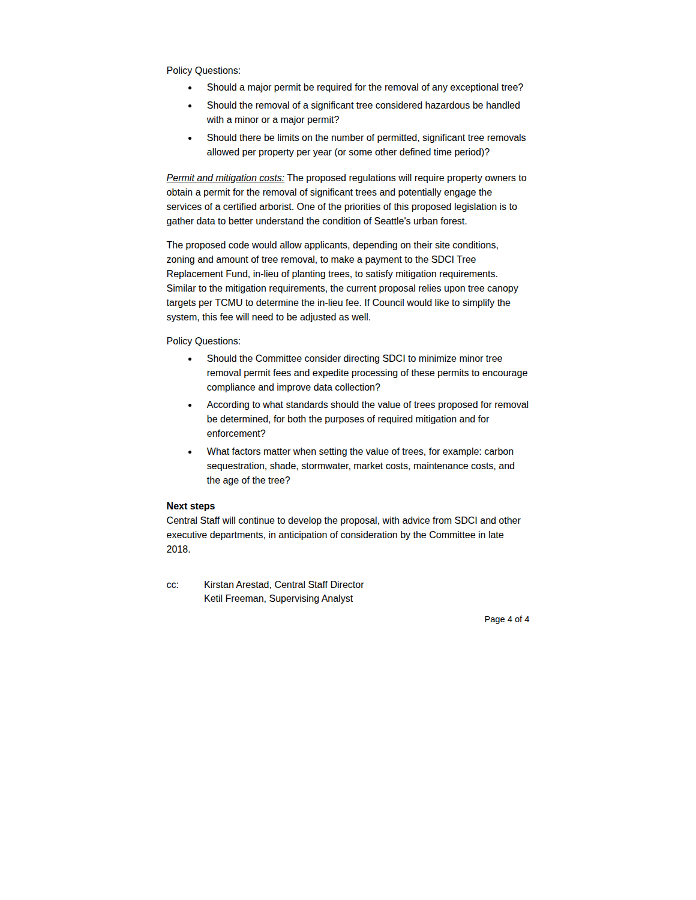Policy Questions:
Should a major permit be required for the removal of any exceptional tree?
Should the removal of a significant tree considered hazardous be handled with a minor or a major permit?
Should there be limits on the number of permitted, significant tree removals allowed per property per year (or some other defined time period)?
Permit and mitigation costs: The proposed regulations will require property owners to obtain a permit for the removal of significant trees and potentially engage the services of a certified arborist. One of the priorities of this proposed legislation is to gather data to better understand the condition of Seattle's urban forest.
The proposed code would allow applicants, depending on their site conditions, zoning and amount of tree removal, to make a payment to the SDCI Tree Replacement Fund, in-lieu of planting trees, to satisfy mitigation requirements. Similar to the mitigation requirements, the current proposal relies upon tree canopy targets per TCMU to determine the in-lieu fee. If Council would like to simplify the system, this fee will need to be adjusted as well.
Policy Questions:
Should the Committee consider directing SDCI to minimize minor tree removal permit fees and expedite processing of these permits to encourage compliance and improve data collection?
According to what standards should the value of trees proposed for removal be determined, for both the purposes of required mitigation and for enforcement?
What factors matter when setting the value of trees, for example: carbon sequestration, shade, stormwater, market costs, maintenance costs, and the age of the tree?
Next steps
Central Staff will continue to develop the proposal, with advice from SDCI and other executive departments, in anticipation of consideration by the Committee in late 2018.
cc:
Kirstan Arestad, Central Staff Director
Ketil Freeman, Supervising Analyst
Page 4 of 4